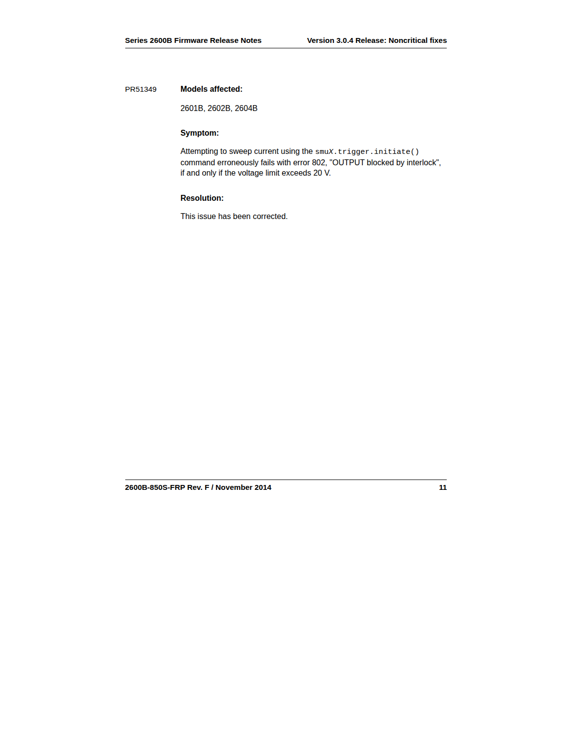Series 2600B Firmware Release Notes Version 3.0.4 Release: Noncritical fixes
PR51349
Models affected:
2601B, 2602B, 2604B
Symptom:
Attempting to sweep current using the smuX.trigger.initiate() command erroneously fails with error 802, "OUTPUT blocked by interlock", if and only if the voltage limit exceeds 20 V.
Resolution:
This issue has been corrected.
2600B-850S-FRP Rev. F / November 2014 11